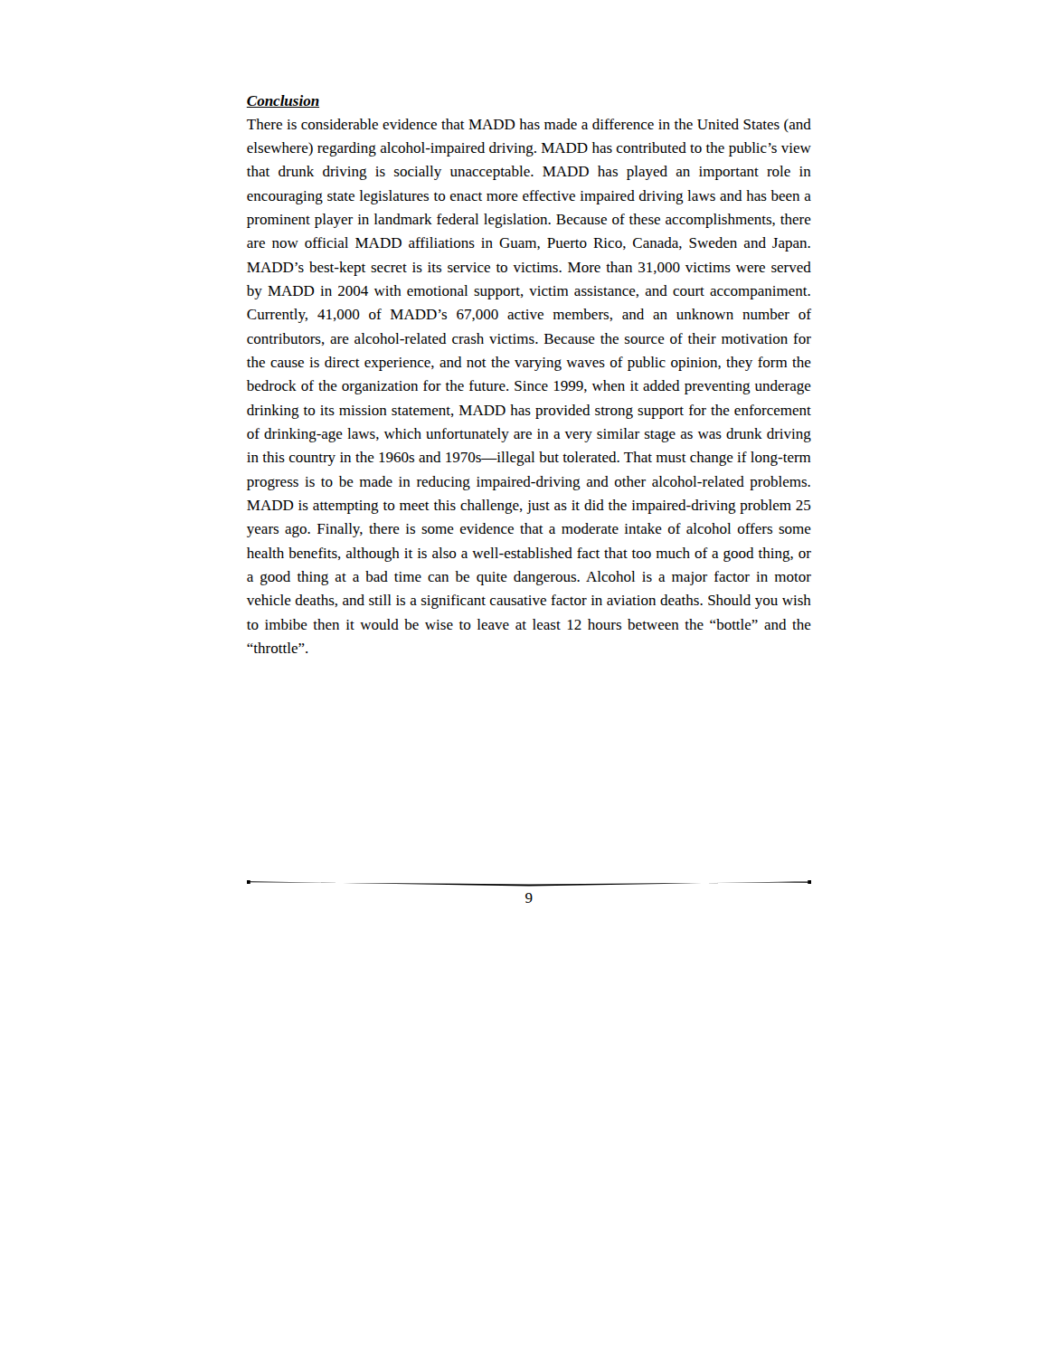Conclusion
There is considerable evidence that MADD has made a difference in the United States (and elsewhere) regarding alcohol-impaired driving. MADD has contributed to the public’s view that drunk driving is socially unacceptable. MADD has played an important role in encouraging state legislatures to enact more effective impaired driving laws and has been a prominent player in landmark federal legislation. Because of these accomplishments, there are now official MADD affiliations in Guam, Puerto Rico, Canada, Sweden and Japan. MADD’s best-kept secret is its service to victims. More than 31,000 victims were served by MADD in 2004 with emotional support, victim assistance, and court accompaniment. Currently, 41,000 of MADD’s 67,000 active members, and an unknown number of contributors, are alcohol-related crash victims. Because the source of their motivation for the cause is direct experience, and not the varying waves of public opinion, they form the bedrock of the organization for the future. Since 1999, when it added preventing underage drinking to its mission statement, MADD has provided strong support for the enforcement of drinking-age laws, which unfortunately are in a very similar stage as was drunk driving in this country in the 1960s and 1970s—illegal but tolerated. That must change if long-term progress is to be made in reducing impaired-driving and other alcohol-related problems. MADD is attempting to meet this challenge, just as it did the impaired-driving problem 25 years ago. Finally, there is some evidence that a moderate intake of alcohol offers some health benefits, although it is also a well-established fact that too much of a good thing, or a good thing at a bad time can be quite dangerous. Alcohol is a major factor in motor vehicle deaths, and still is a significant causative factor in aviation deaths. Should you wish to imbibe then it would be wise to leave at least 12 hours between the “bottle” and the “throttle”.
9